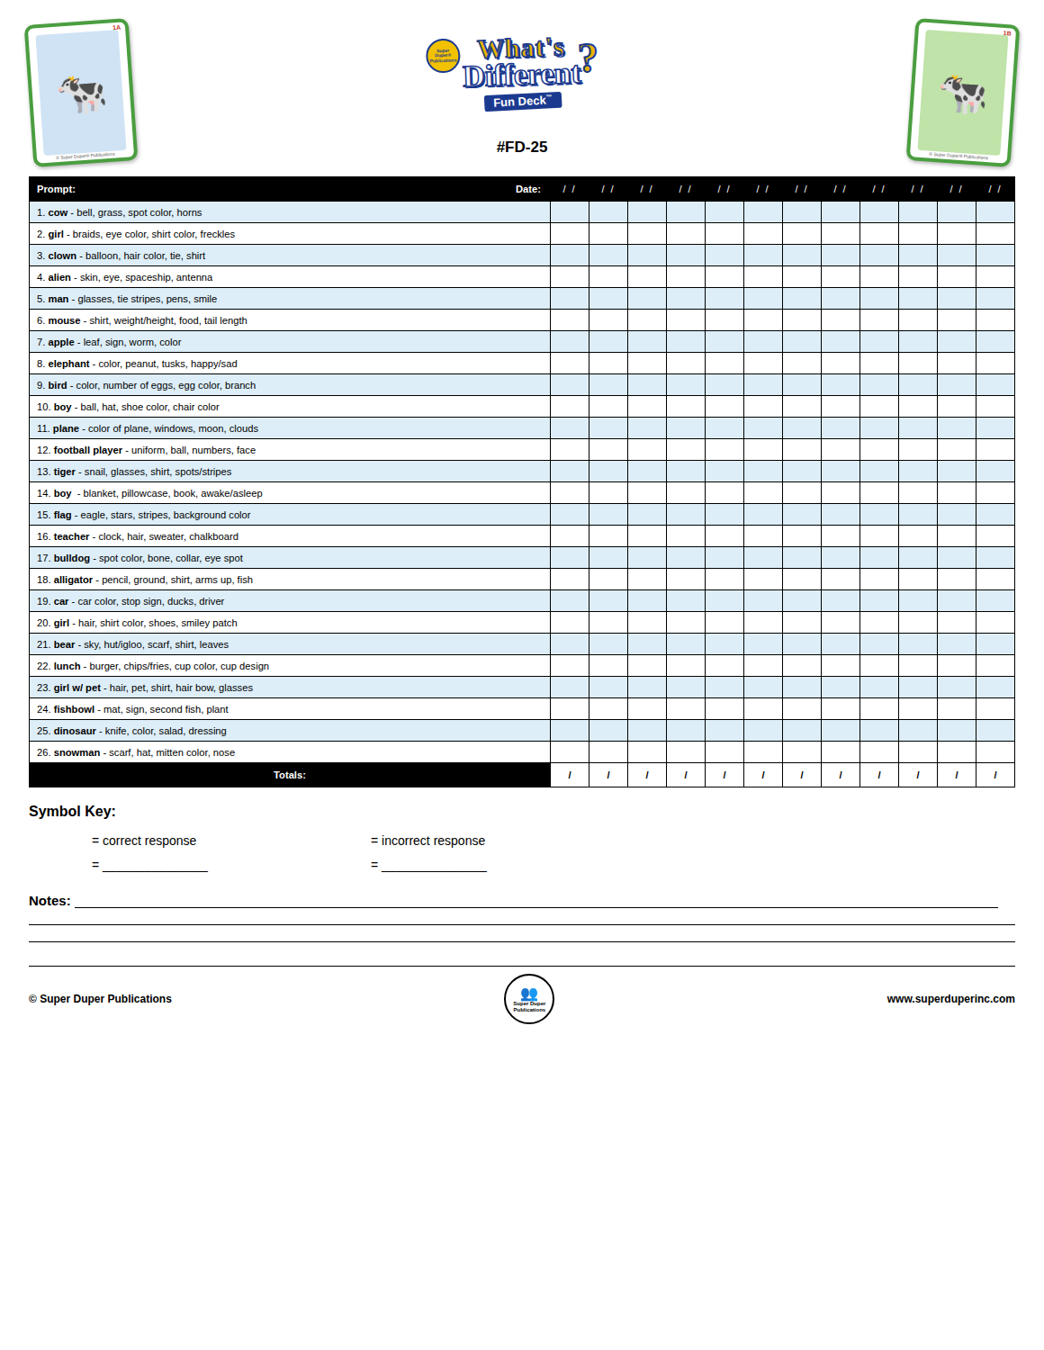1A
🐄
© Super Duper® Publications
Super
Duper®
Publications
What's Different ?
Fun Deck™
#FD-25
1B
🐄
© Super Duper® Publications
| Prompt: Date: | / / | / / | / / | / / | / / | / / | / / | / / | / / | / / | / / | / / |
| --- | --- | --- | --- | --- | --- | --- | --- | --- | --- | --- | --- | --- |
| 1. cow - bell, grass, spot color, horns | | | | | | | | | | | | |
| 2. girl - braids, eye color, shirt color, freckles | | | | | | | | | | | | |
| 3. clown - balloon, hair color, tie, shirt | | | | | | | | | | | | |
| 4. alien - skin, eye, spaceship, antenna | | | | | | | | | | | | |
| 5. man - glasses, tie stripes, pens, smile | | | | | | | | | | | | |
| 6. mouse - shirt, weight/height, food, tail length | | | | | | | | | | | | |
| 7. apple - leaf, sign, worm, color | | | | | | | | | | | | |
| 8. elephant - color, peanut, tusks, happy/sad | | | | | | | | | | | | |
| 9. bird - color, number of eggs, egg color, branch | | | | | | | | | | | | |
| 10. boy - ball, hat, shoe color, chair color | | | | | | | | | | | | |
| 11. plane - color of plane, windows, moon, clouds | | | | | | | | | | | | |
| 12. football player - uniform, ball, numbers, face | | | | | | | | | | | | |
| 13. tiger - snail, glasses, shirt, spots/stripes | | | | | | | | | | | | |
| 14. boy - blanket, pillowcase, book, awake/asleep | | | | | | | | | | | | |
| 15. flag - eagle, stars, stripes, background color | | | | | | | | | | | | |
| 16. teacher - clock, hair, sweater, chalkboard | | | | | | | | | | | | |
| 17. bulldog - spot color, bone, collar, eye spot | | | | | | | | | | | | |
| 18. alligator - pencil, ground, shirt, arms up, fish | | | | | | | | | | | | |
| 19. car - car color, stop sign, ducks, driver | | | | | | | | | | | | |
| 20. girl - hair, shirt color, shoes, smiley patch | | | | | | | | | | | | |
| 21. bear - sky, hut/igloo, scarf, shirt, leaves | | | | | | | | | | | | |
| 22. lunch - burger, chips/fries, cup color, cup design | | | | | | | | | | | | |
| 23. girl w/ pet - hair, pet, shirt, hair bow, glasses | | | | | | | | | | | | |
| 24. fishbowl - mat, sign, second fish, plant | | | | | | | | | | | | |
| 25. dinosaur - knife, color, salad, dressing | | | | | | | | | | | | |
| 26. snowman - scarf, hat, mitten color, nose | | | | | | | | | | | | |
| Totals: | / | / | / | / | / | / | / | / | / | / | / | / |
Symbol Key:
= correct response
= incorrect response
= _______________
= _______________
Notes:
© Super Duper Publications
👥
Super Duper
Publications
www.superduperinc.com